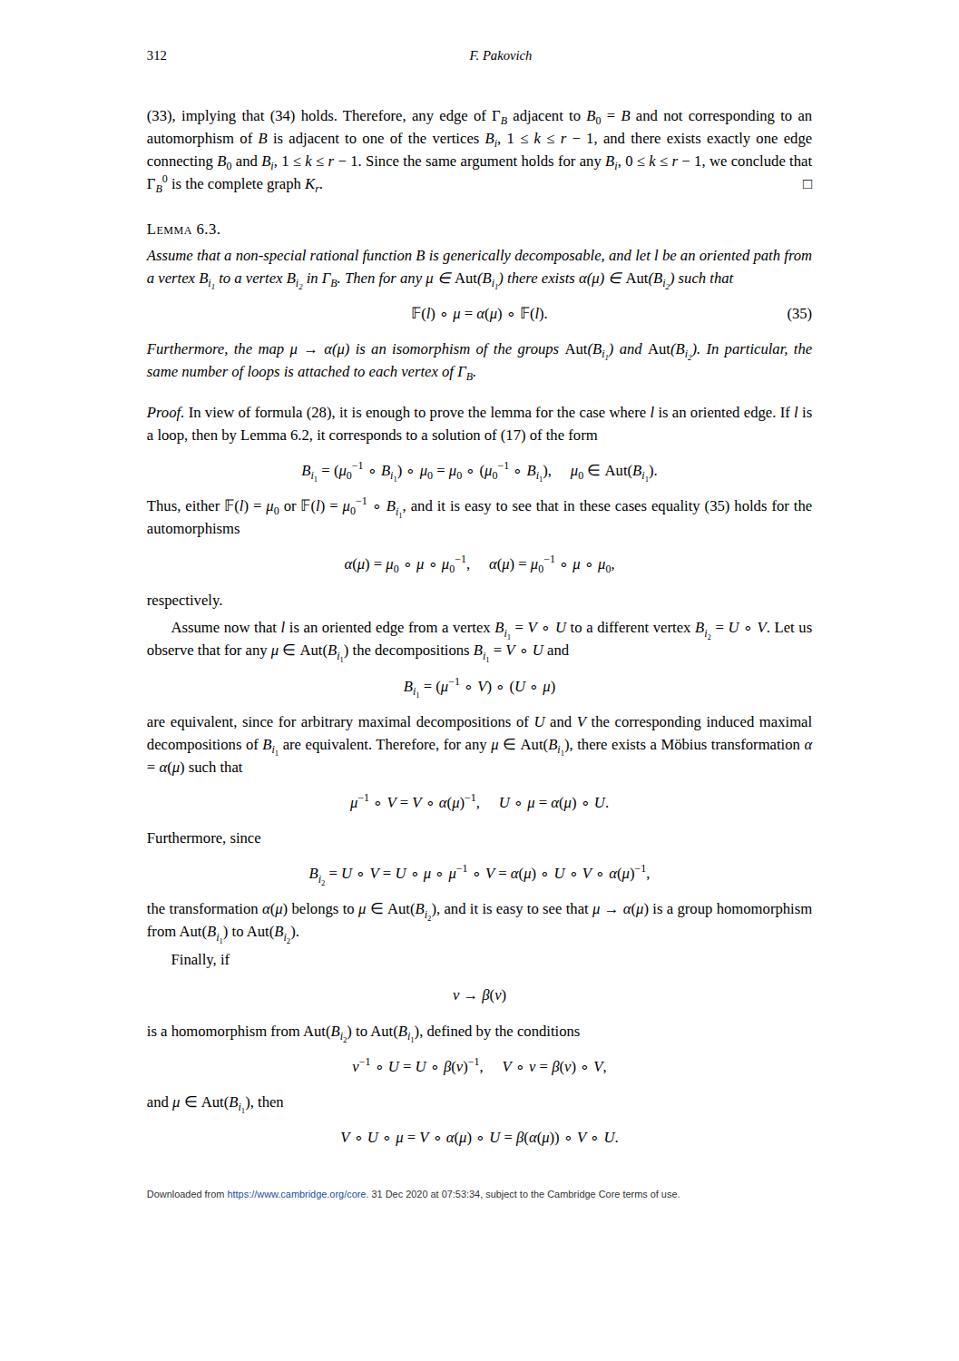312
F. Pakovich
(33), implying that (34) holds. Therefore, any edge of ΓB adjacent to B0 = B and not corresponding to an automorphism of B is adjacent to one of the vertices Bi, 1 ≤ k ≤ r − 1, and there exists exactly one edge connecting B0 and Bi, 1 ≤ k ≤ r − 1. Since the same argument holds for any Bi, 0 ≤ k ≤ r − 1, we conclude that ΓB0 is the complete graph Kr. □
Lemma 6.3.
Assume that a non-special rational function B is generically decomposable, and let l be an oriented path from a vertex Bi1 to a vertex Bi2 in ΓB. Then for any μ ∈ Aut(Bi1) there exists α(μ) ∈ Aut(Bi2) such that
𝔽(l) ∘ μ = α(μ) ∘ 𝔽(l). (35)
Furthermore, the map μ → α(μ) is an isomorphism of the groups Aut(Bi1) and Aut(Bi2). In particular, the same number of loops is attached to each vertex of ΓB.
Proof. In view of formula (28), it is enough to prove the lemma for the case where l is an oriented edge. If l is a loop, then by Lemma 6.2, it corresponds to a solution of (17) of the form
Bi1 = (μ0−1 ∘ Bi1) ∘ μ0 = μ0 ∘ (μ0−1 ∘ Bi1), μ0 ∈ Aut(Bi1).
Thus, either 𝔽(l) = μ0 or 𝔽(l) = μ0−1 ∘ Bi1, and it is easy to see that in these cases equality (35) holds for the automorphisms
α(μ) = μ0 ∘ μ ∘ μ0−1, α(μ) = μ0−1 ∘ μ ∘ μ0,
respectively.
Assume now that l is an oriented edge from a vertex Bi1 = V ∘ U to a different vertex Bi2 = U ∘ V. Let us observe that for any μ ∈ Aut(Bi1) the decompositions Bi1 = V ∘ U and
Bi1 = (μ−1 ∘ V) ∘ (U ∘ μ)
are equivalent, since for arbitrary maximal decompositions of U and V the corresponding induced maximal decompositions of Bi1 are equivalent. Therefore, for any μ ∈ Aut(Bi1), there exists a Möbius transformation α = α(μ) such that
μ−1 ∘ V = V ∘ α(μ)−1, U ∘ μ = α(μ) ∘ U.
Furthermore, since
Bi2 = U ∘ V = U ∘ μ ∘ μ−1 ∘ V = α(μ) ∘ U ∘ V ∘ α(μ)−1,
the transformation α(μ) belongs to μ ∈ Aut(Bi2), and it is easy to see that μ → α(μ) is a group homomorphism from Aut(Bi1) to Aut(Bi2).
Finally, if
ν → β(ν)
is a homomorphism from Aut(Bi2) to Aut(Bi1), defined by the conditions
ν−1 ∘ U = U ∘ β(ν)−1, V ∘ ν = β(ν) ∘ V,
and μ ∈ Aut(Bi1), then
V ∘ U ∘ μ = V ∘ α(μ) ∘ U = β(α(μ)) ∘ V ∘ U.
Downloaded from https://www.cambridge.org/core. 31 Dec 2020 at 07:53:34, subject to the Cambridge Core terms of use.